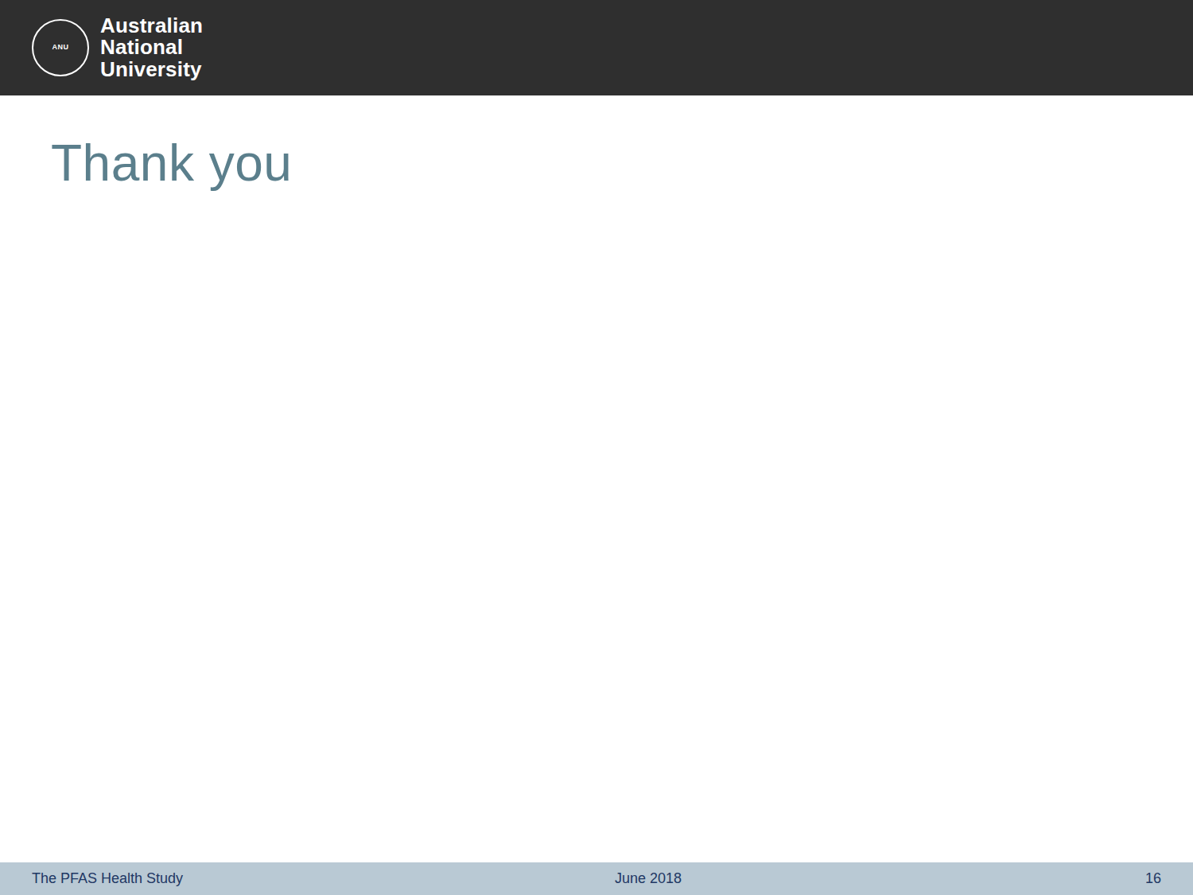ANU
Australian National University
Thank you
The PFAS Health Study
June 2018
16